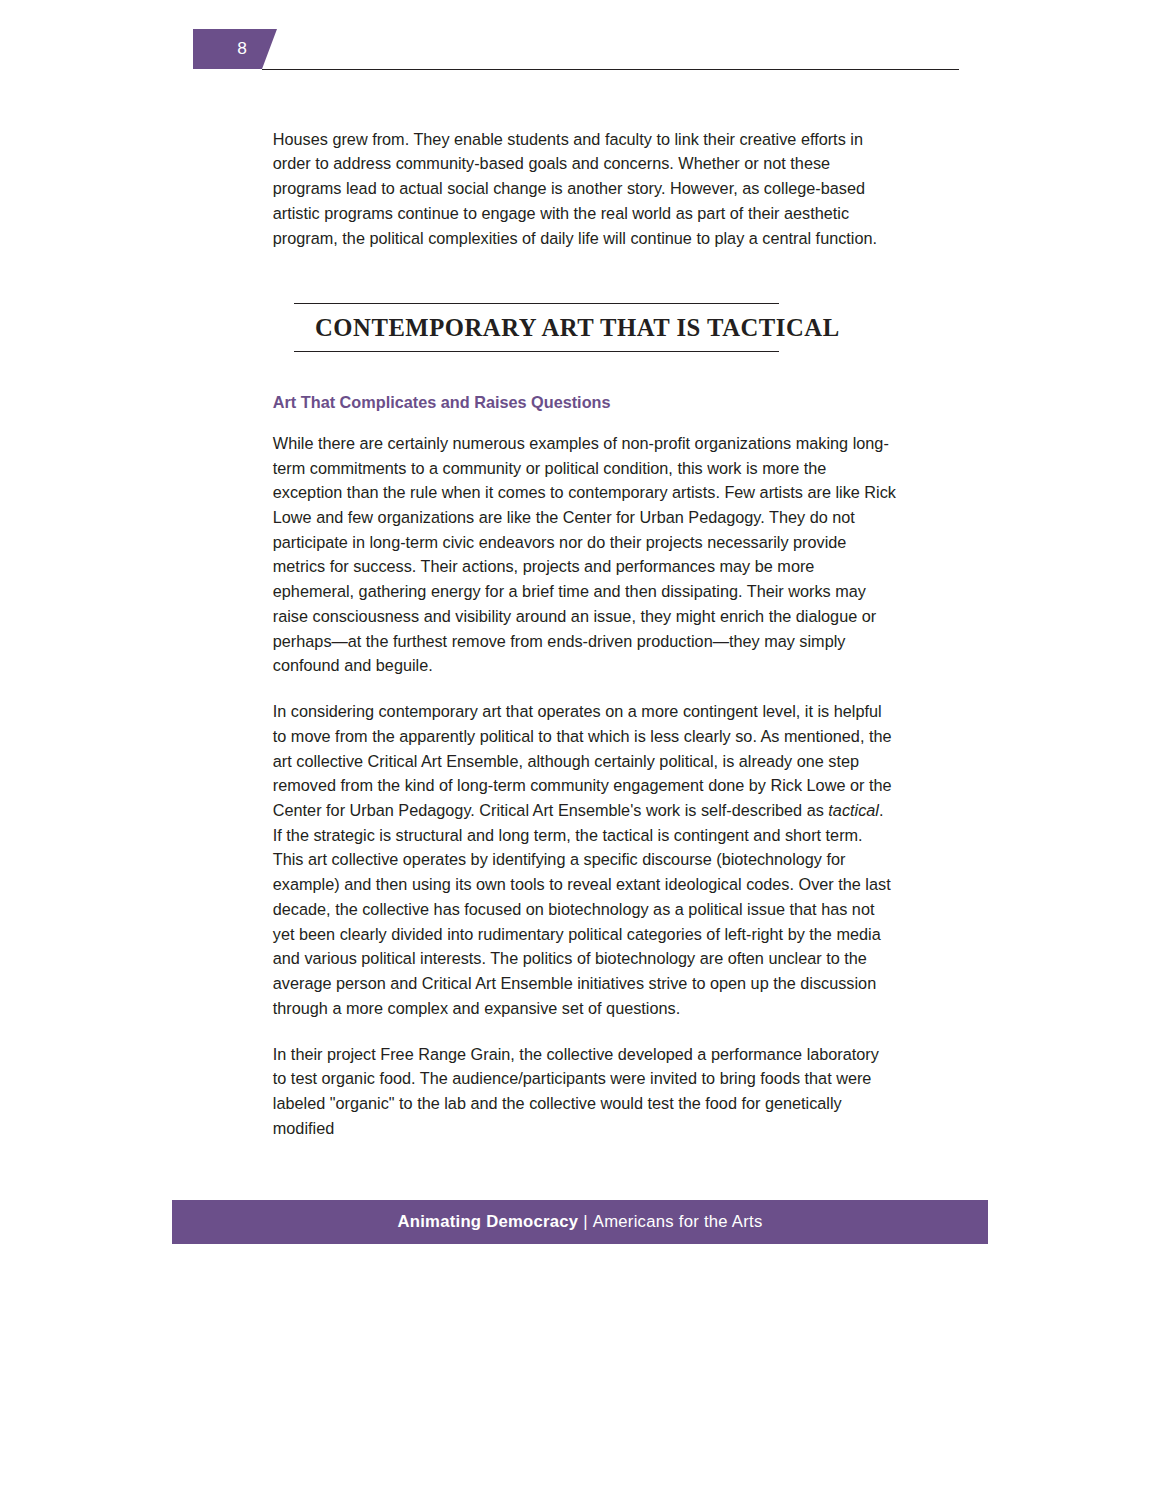8
Houses grew from. They enable students and faculty to link their creative efforts in order to address community-based goals and concerns. Whether or not these programs lead to actual social change is another story. However, as college-based artistic programs continue to engage with the real world as part of their aesthetic program, the political complexities of daily life will continue to play a central function.
CONTEMPORARY ART THAT IS TACTICAL
Art That Complicates and Raises Questions
While there are certainly numerous examples of non-profit organizations making long-term commitments to a community or political condition, this work is more the exception than the rule when it comes to contemporary artists. Few artists are like Rick Lowe and few organizations are like the Center for Urban Pedagogy. They do not participate in long-term civic endeavors nor do their projects necessarily provide metrics for success. Their actions, projects and performances may be more ephemeral, gathering energy for a brief time and then dissipating. Their works may raise consciousness and visibility around an issue, they might enrich the dialogue or perhaps—at the furthest remove from ends-driven production—they may simply confound and beguile.
In considering contemporary art that operates on a more contingent level, it is helpful to move from the apparently political to that which is less clearly so. As mentioned, the art collective Critical Art Ensemble, although certainly political, is already one step removed from the kind of long-term community engagement done by Rick Lowe or the Center for Urban Pedagogy. Critical Art Ensemble's work is self-described as tactical. If the strategic is structural and long term, the tactical is contingent and short term. This art collective operates by identifying a specific discourse (biotechnology for example) and then using its own tools to reveal extant ideological codes. Over the last decade, the collective has focused on biotechnology as a political issue that has not yet been clearly divided into rudimentary political categories of left-right by the media and various political interests. The politics of biotechnology are often unclear to the average person and Critical Art Ensemble initiatives strive to open up the discussion through a more complex and expansive set of questions.
In their project Free Range Grain, the collective developed a performance laboratory to test organic food. The audience/participants were invited to bring foods that were labeled "organic" to the lab and the collective would test the food for genetically modified
Animating Democracy | Americans for the Arts